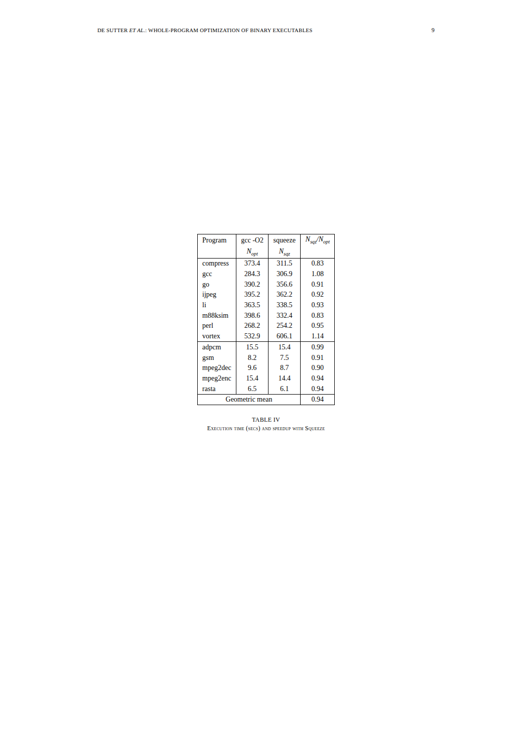DE SUTTER ET AL.: WHOLE-PROGRAM OPTIMIZATION OF BINARY EXECUTABLES
9
| Program | gcc -O2 | squeeze | N sqz /N opt |
| --- | --- | --- | --- |
| | N opt | N sqz | |
| compress | 373.4 | 311.5 | 0.83 |
| gcc | 284.3 | 306.9 | 1.08 |
| go | 390.2 | 356.6 | 0.91 |
| ijpeg | 395.2 | 362.2 | 0.92 |
| li | 363.5 | 338.5 | 0.93 |
| m88ksim | 398.6 | 332.4 | 0.83 |
| perl | 268.2 | 254.2 | 0.95 |
| vortex | 532.9 | 606.1 | 1.14 |
| adpcm | 15.5 | 15.4 | 0.99 |
| gsm | 8.2 | 7.5 | 0.91 |
| mpeg2dec | 9.6 | 8.7 | 0.90 |
| mpeg2enc | 15.4 | 14.4 | 0.94 |
| rasta | 6.5 | 6.1 | 0.94 |
| Geometric mean | 0.94 |
TABLE IV
Execution time (secs) and speedup with Squeeze